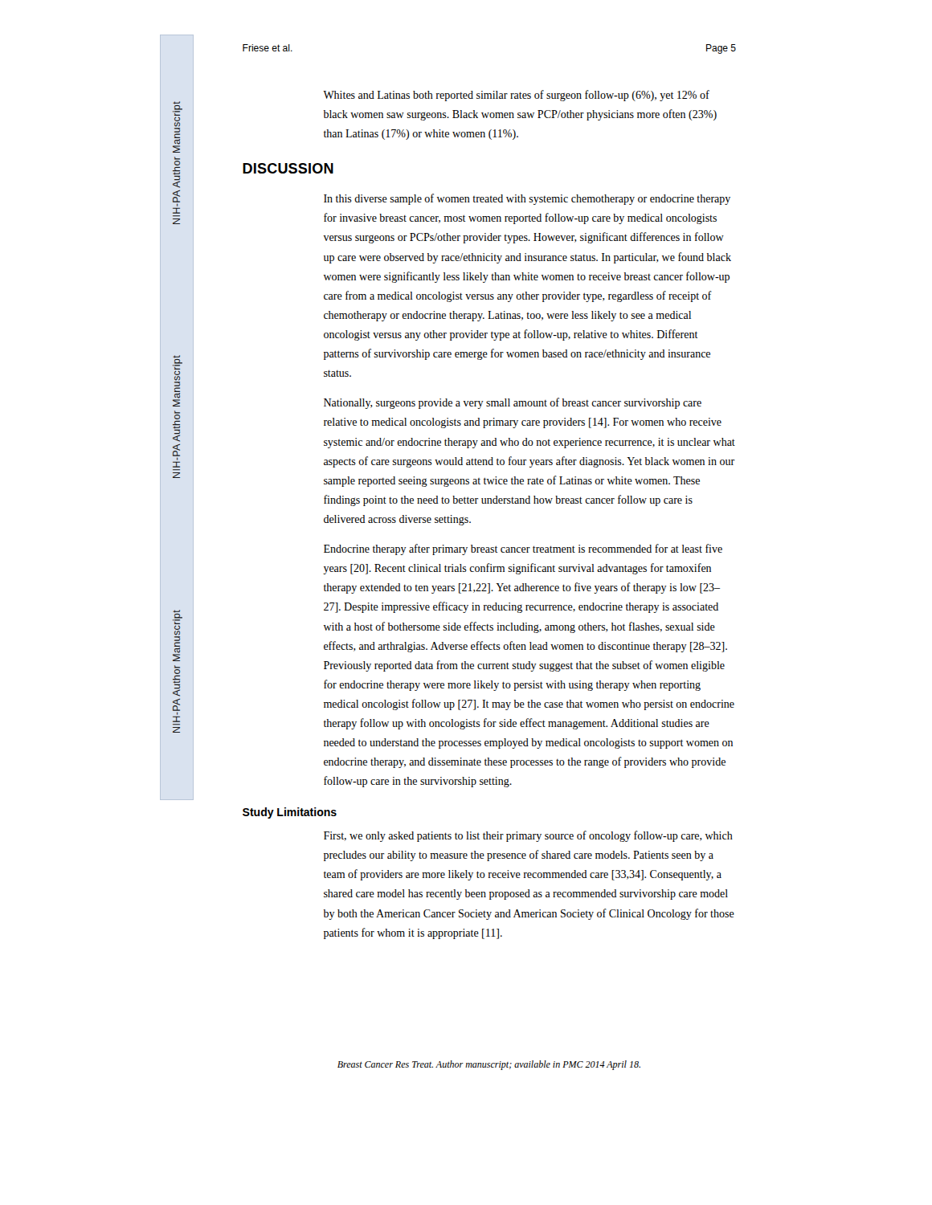NIH-PA Author Manuscript NIH-PA Author Manuscript NIH-PA Author Manuscript
Friese et al.
Page 5
Whites and Latinas both reported similar rates of surgeon follow-up (6%), yet 12% of black women saw surgeons. Black women saw PCP/other physicians more often (23%) than Latinas (17%) or white women (11%).
DISCUSSION
In this diverse sample of women treated with systemic chemotherapy or endocrine therapy for invasive breast cancer, most women reported follow-up care by medical oncologists versus surgeons or PCPs/other provider types. However, significant differences in follow up care were observed by race/ethnicity and insurance status. In particular, we found black women were significantly less likely than white women to receive breast cancer follow-up care from a medical oncologist versus any other provider type, regardless of receipt of chemotherapy or endocrine therapy. Latinas, too, were less likely to see a medical oncologist versus any other provider type at follow-up, relative to whites. Different patterns of survivorship care emerge for women based on race/ethnicity and insurance status.
Nationally, surgeons provide a very small amount of breast cancer survivorship care relative to medical oncologists and primary care providers [14]. For women who receive systemic and/or endocrine therapy and who do not experience recurrence, it is unclear what aspects of care surgeons would attend to four years after diagnosis. Yet black women in our sample reported seeing surgeons at twice the rate of Latinas or white women. These findings point to the need to better understand how breast cancer follow up care is delivered across diverse settings.
Endocrine therapy after primary breast cancer treatment is recommended for at least five years [20]. Recent clinical trials confirm significant survival advantages for tamoxifen therapy extended to ten years [21,22]. Yet adherence to five years of therapy is low [23–27]. Despite impressive efficacy in reducing recurrence, endocrine therapy is associated with a host of bothersome side effects including, among others, hot flashes, sexual side effects, and arthralgias. Adverse effects often lead women to discontinue therapy [28–32]. Previously reported data from the current study suggest that the subset of women eligible for endocrine therapy were more likely to persist with using therapy when reporting medical oncologist follow up [27]. It may be the case that women who persist on endocrine therapy follow up with oncologists for side effect management. Additional studies are needed to understand the processes employed by medical oncologists to support women on endocrine therapy, and disseminate these processes to the range of providers who provide follow-up care in the survivorship setting.
Study Limitations
First, we only asked patients to list their primary source of oncology follow-up care, which precludes our ability to measure the presence of shared care models. Patients seen by a team of providers are more likely to receive recommended care [33,34]. Consequently, a shared care model has recently been proposed as a recommended survivorship care model by both the American Cancer Society and American Society of Clinical Oncology for those patients for whom it is appropriate [11].
Breast Cancer Res Treat. Author manuscript; available in PMC 2014 April 18.